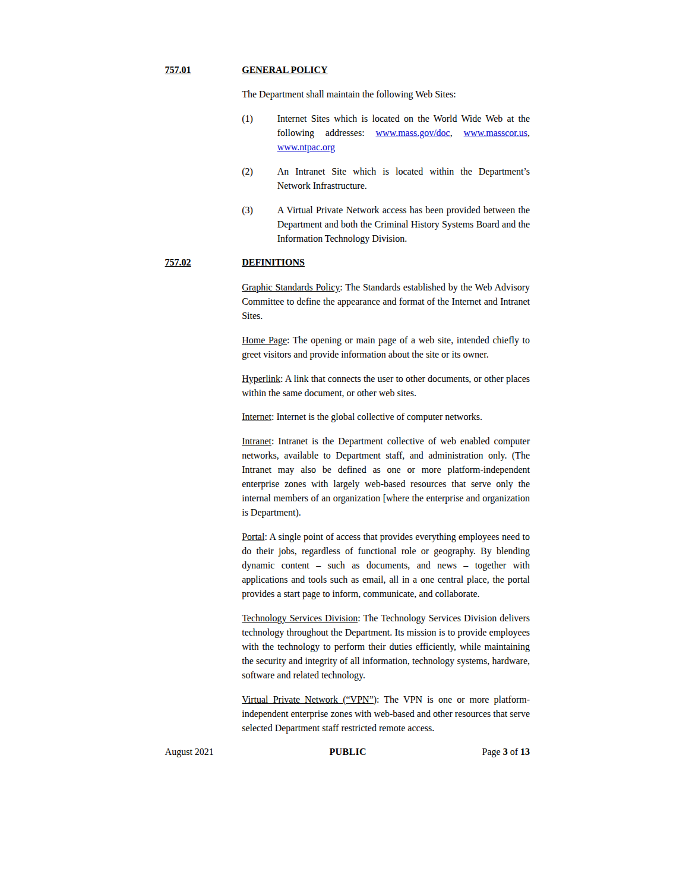757.01
GENERAL POLICY
The Department shall maintain the following Web Sites:
(1)
Internet Sites which is located on the World Wide Web at the following addresses: www.mass.gov/doc, www.masscor.us, www.ntpac.org
(2)
An Intranet Site which is located within the Department’s Network Infrastructure.
(3)
A Virtual Private Network access has been provided between the Department and both the Criminal History Systems Board and the Information Technology Division.
757.02
DEFINITIONS
Graphic Standards Policy: The Standards established by the Web Advisory Committee to define the appearance and format of the Internet and Intranet Sites.
Home Page: The opening or main page of a web site, intended chiefly to greet visitors and provide information about the site or its owner.
Hyperlink: A link that connects the user to other documents, or other places within the same document, or other web sites.
Internet: Internet is the global collective of computer networks.
Intranet: Intranet is the Department collective of web enabled computer networks, available to Department staff, and administration only. (The Intranet may also be defined as one or more platform-independent enterprise zones with largely web-based resources that serve only the internal members of an organization [where the enterprise and organization is Department).
Portal: A single point of access that provides everything employees need to do their jobs, regardless of functional role or geography. By blending dynamic content – such as documents, and news – together with applications and tools such as email, all in a one central place, the portal provides a start page to inform, communicate, and collaborate.
Technology Services Division: The Technology Services Division delivers technology throughout the Department. Its mission is to provide employees with the technology to perform their duties efficiently, while maintaining the security and integrity of all information, technology systems, hardware, software and related technology.
Virtual Private Network (“VPN”): The VPN is one or more platform-independent enterprise zones with web-based and other resources that serve selected Department staff restricted remote access.
August 2021
PUBLIC
Page 3 of 13